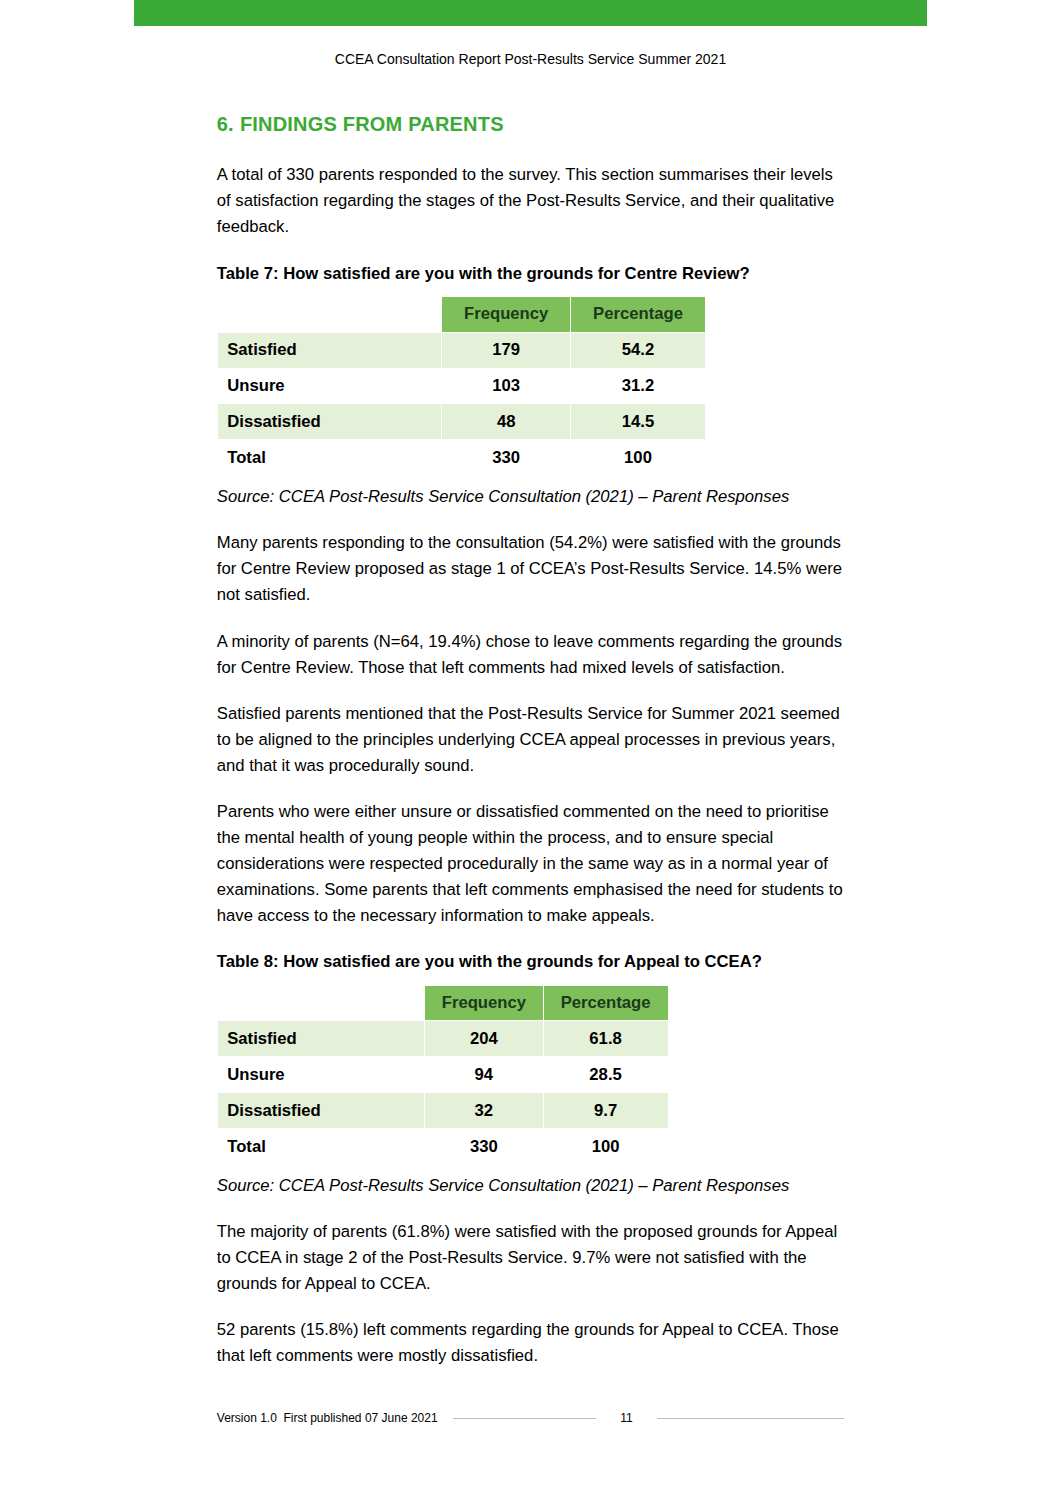CCEA Consultation Report Post-Results Service Summer 2021
6. FINDINGS FROM PARENTS
A total of 330 parents responded to the survey. This section summarises their levels of satisfaction regarding the stages of the Post-Results Service, and their qualitative feedback.
Table 7: How satisfied are you with the grounds for Centre Review?
| | Frequency | Percentage |
| --- | --- | --- |
| Satisfied | 179 | 54.2 |
| Unsure | 103 | 31.2 |
| Dissatisfied | 48 | 14.5 |
| Total | 330 | 100 |
Source: CCEA Post-Results Service Consultation (2021) – Parent Responses
Many parents responding to the consultation (54.2%) were satisfied with the grounds for Centre Review proposed as stage 1 of CCEA’s Post-Results Service. 14.5% were not satisfied.
A minority of parents (N=64, 19.4%) chose to leave comments regarding the grounds for Centre Review. Those that left comments had mixed levels of satisfaction.
Satisfied parents mentioned that the Post-Results Service for Summer 2021 seemed to be aligned to the principles underlying CCEA appeal processes in previous years, and that it was procedurally sound.
Parents who were either unsure or dissatisfied commented on the need to prioritise the mental health of young people within the process, and to ensure special considerations were respected procedurally in the same way as in a normal year of examinations. Some parents that left comments emphasised the need for students to have access to the necessary information to make appeals.
Table 8: How satisfied are you with the grounds for Appeal to CCEA?
| | Frequency | Percentage |
| --- | --- | --- |
| Satisfied | 204 | 61.8 |
| Unsure | 94 | 28.5 |
| Dissatisfied | 32 | 9.7 |
| Total | 330 | 100 |
Source: CCEA Post-Results Service Consultation (2021) – Parent Responses
The majority of parents (61.8%) were satisfied with the proposed grounds for Appeal to CCEA in stage 2 of the Post-Results Service. 9.7% were not satisfied with the grounds for Appeal to CCEA.
52 parents (15.8%) left comments regarding the grounds for Appeal to CCEA. Those that left comments were mostly dissatisfied.
Version 1.0 First published 07 June 2021 11